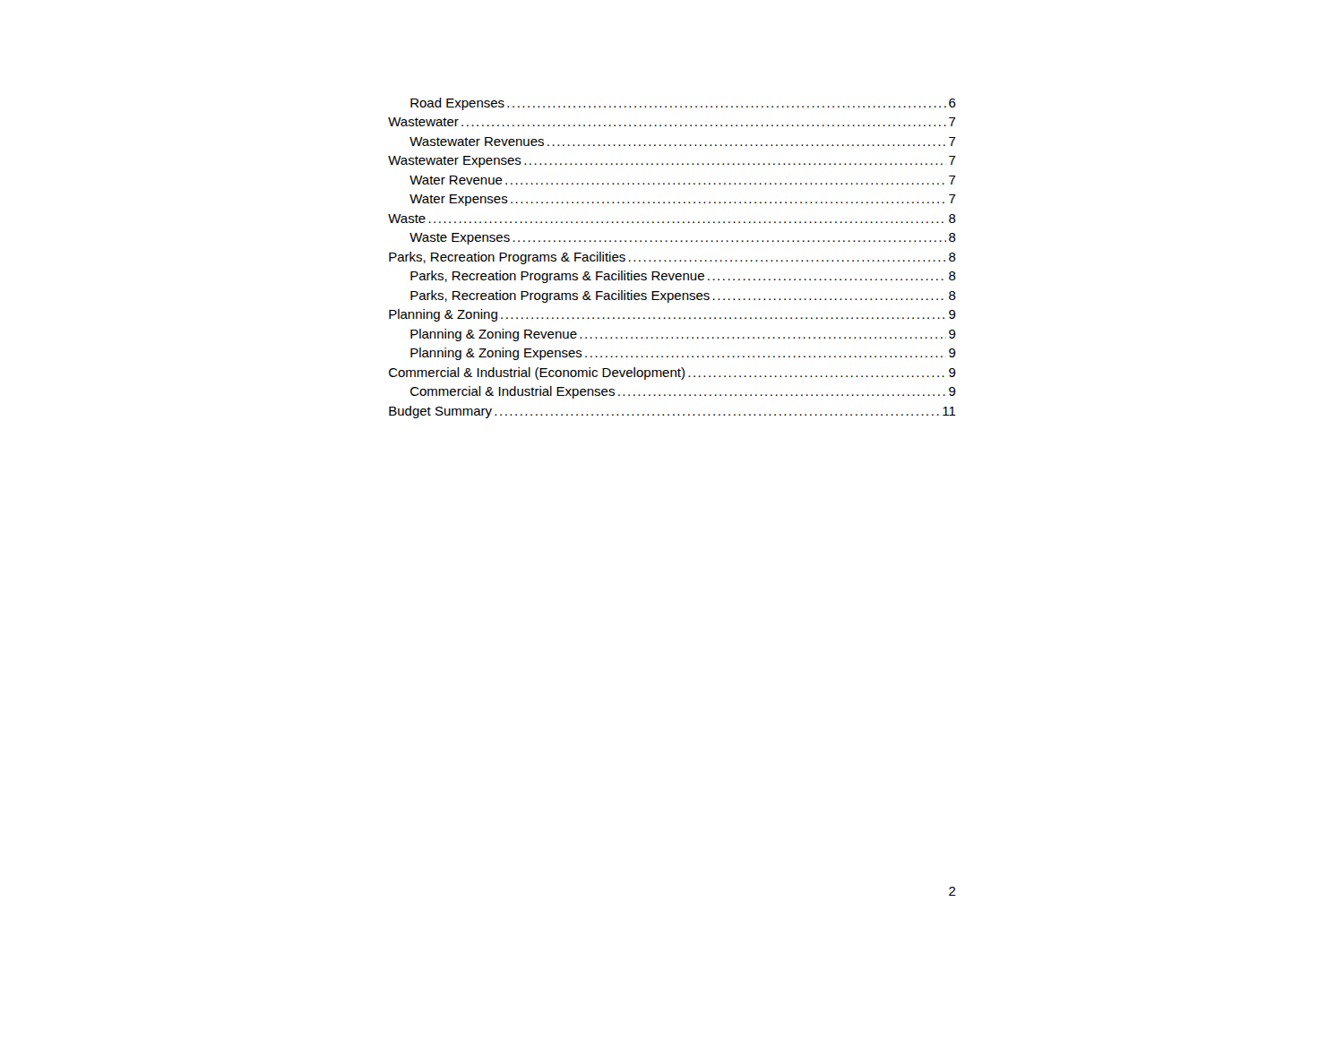Road Expenses ..................................................................................................................................................... 6
Wastewater ................................................................................................................................................................. 7
Wastewater Revenues ....................................................................................................................................... 7
Wastewater Expenses ............................................................................................................................................... 7
Water Revenue ................................................................................................................................................ 7
Water Expenses .............................................................................................................................................. 7
Waste ....................................................................................................................................................................... 8
Waste Expenses .............................................................................................................................................. 8
Parks, Recreation Programs & Facilities ................................................................................................................. 8
Parks, Recreation Programs & Facilities Revenue ......................................................................................... 8
Parks, Recreation Programs & Facilities Expenses ........................................................................................ 8
Planning & Zoning ..................................................................................................................................................... 9
Planning & Zoning Revenue ............................................................................................................................... 9
Planning & Zoning Expenses ............................................................................................................................. 9
Commercial & Industrial (Economic Development) ................................................................................................. 9
Commercial & Industrial Expenses ....................................................................................................................... 9
Budget Summary ................................................................................................................................................. 11
2